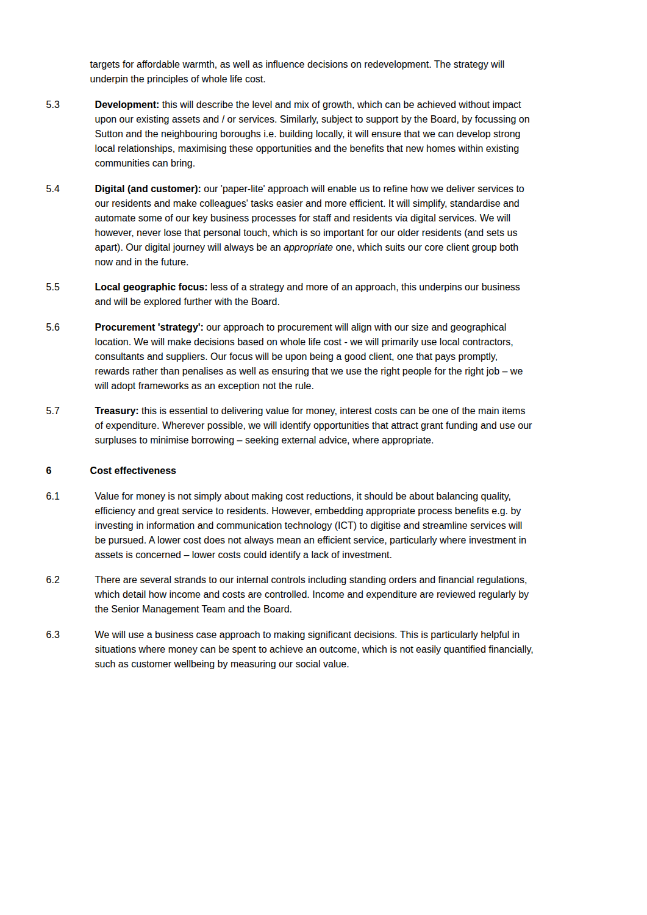targets for affordable warmth, as well as influence decisions on redevelopment. The strategy will underpin the principles of whole life cost.
5.3
Development: this will describe the level and mix of growth, which can be achieved without impact upon our existing assets and / or services. Similarly, subject to support by the Board, by focussing on Sutton and the neighbouring boroughs i.e. building locally, it will ensure that we can develop strong local relationships, maximising these opportunities and the benefits that new homes within existing communities can bring.
5.4
Digital (and customer): our 'paper-lite' approach will enable us to refine how we deliver services to our residents and make colleagues' tasks easier and more efficient. It will simplify, standardise and automate some of our key business processes for staff and residents via digital services. We will however, never lose that personal touch, which is so important for our older residents (and sets us apart). Our digital journey will always be an appropriate one, which suits our core client group both now and in the future.
5.5
Local geographic focus: less of a strategy and more of an approach, this underpins our business and will be explored further with the Board.
5.6
Procurement 'strategy': our approach to procurement will align with our size and geographical location. We will make decisions based on whole life cost - we will primarily use local contractors, consultants and suppliers. Our focus will be upon being a good client, one that pays promptly, rewards rather than penalises as well as ensuring that we use the right people for the right job – we will adopt frameworks as an exception not the rule.
5.7
Treasury: this is essential to delivering value for money, interest costs can be one of the main items of expenditure. Wherever possible, we will identify opportunities that attract grant funding and use our surpluses to minimise borrowing – seeking external advice, where appropriate.
6 Cost effectiveness
6.1
Value for money is not simply about making cost reductions, it should be about balancing quality, efficiency and great service to residents. However, embedding appropriate process benefits e.g. by investing in information and communication technology (ICT) to digitise and streamline services will be pursued. A lower cost does not always mean an efficient service, particularly where investment in assets is concerned – lower costs could identify a lack of investment.
6.2
There are several strands to our internal controls including standing orders and financial regulations, which detail how income and costs are controlled. Income and expenditure are reviewed regularly by the Senior Management Team and the Board.
6.3
We will use a business case approach to making significant decisions. This is particularly helpful in situations where money can be spent to achieve an outcome, which is not easily quantified financially, such as customer wellbeing by measuring our social value.